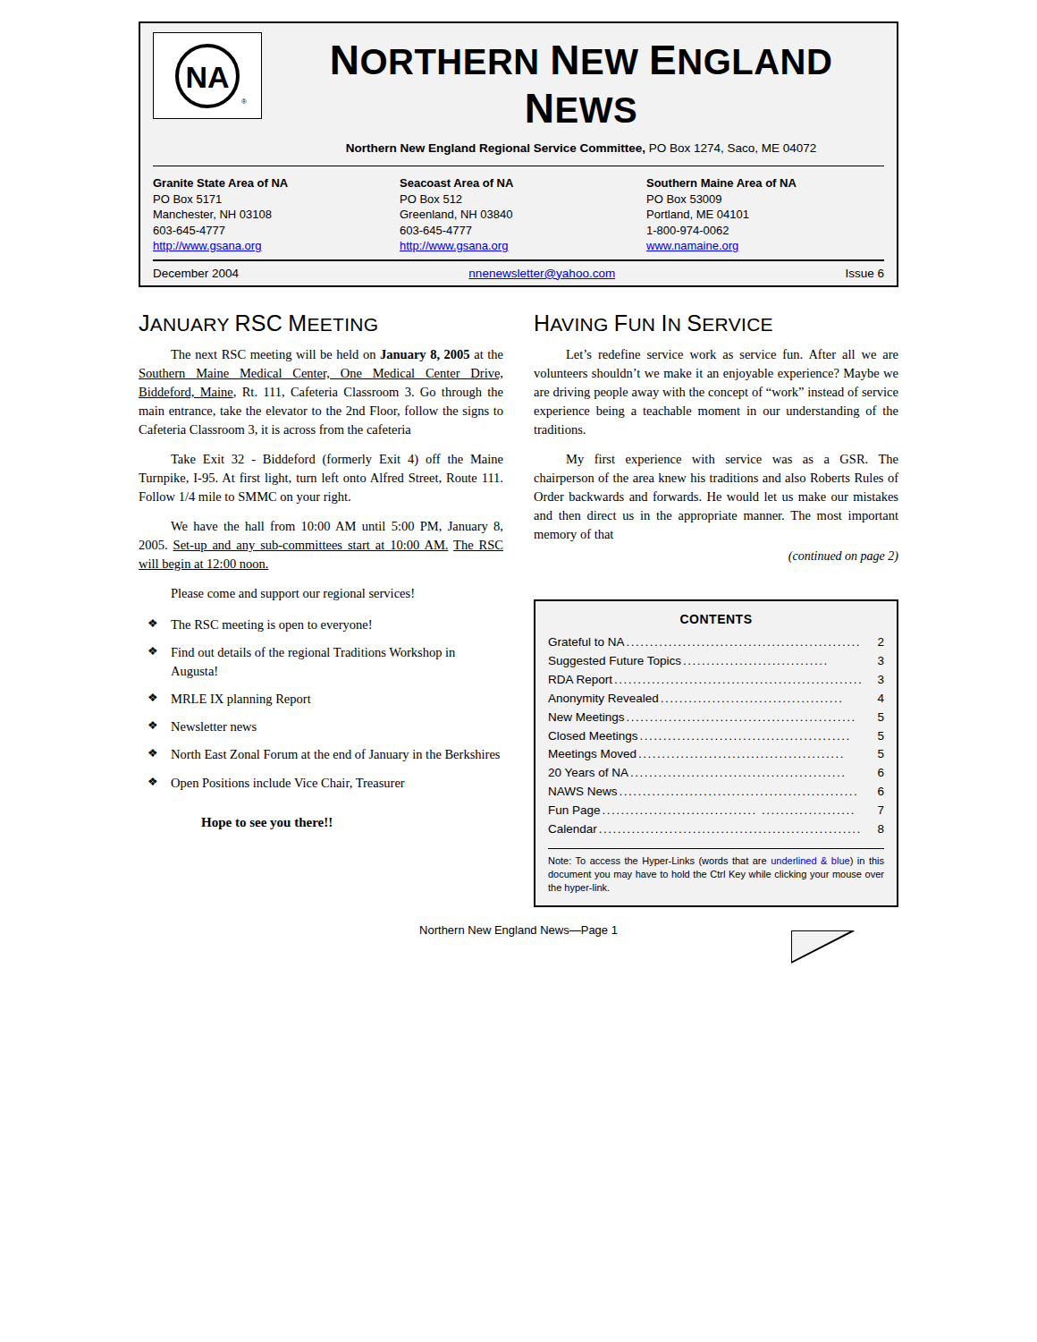NA ®
NORTHERN NEW ENGLAND NEWS
Northern New England Regional Service Committee, PO Box 1274, Saco, ME 04072
Granite State Area of NA PO Box 5171
Manchester, NH 03108
603-645-4777
http://www.gsana.org
Seacoast Area of NA PO Box 512
Greenland, NH 03840
603-645-4777
http://www.gsana.org
Southern Maine Area of NA PO Box 53009
Portland, ME 04101
1-800-974-0062
www.namaine.org
December 2004 nnenewsletter@yahoo.com Issue 6
JANUARY RSC MEETING
The next RSC meeting will be held on January 8, 2005 at the Southern Maine Medical Center, One Medical Center Drive, Biddeford, Maine, Rt. 111, Cafeteria Classroom 3. Go through the main entrance, take the elevator to the 2nd Floor, follow the signs to Cafeteria Classroom 3, it is across from the cafeteria
Take Exit 32 - Biddeford (formerly Exit 4) off the Maine Turnpike, I-95. At first light, turn left onto Alfred Street, Route 111. Follow 1/4 mile to SMMC on your right.
We have the hall from 10:00 AM until 5:00 PM, January 8, 2005. Set-up and any sub-committees start at 10:00 AM. The RSC will begin at 12:00 noon.
Please come and support our regional services!
The RSC meeting is open to everyone!
Find out details of the regional Traditions Workshop in Augusta!
MRLE IX planning Report
Newsletter news
North East Zonal Forum at the end of January in the Berkshires
Open Positions include Vice Chair, Treasurer
Hope to see you there!!
HAVING FUN IN SERVICE
Let’s redefine service work as service fun. After all we are volunteers shouldn’t we make it an enjoyable experience? Maybe we are driving people away with the concept of “work” instead of service experience being a teachable moment in our understanding of the traditions.
My first experience with service was as a GSR. The chairperson of the area knew his traditions and also Roberts Rules of Order backwards and forwards. He would let us make our mistakes and then direct us in the appropriate manner. The most important memory of that
(continued on page 2)
CONTENTS
Grateful to NA.................................................. 2
Suggested Future Topics............................... 3
RDA Report..................................................... 3
Anonymity Revealed....................................... 4
New Meetings................................................. 5
Closed Meetings............................................. 5
Meetings Moved............................................ 5
20 Years of NA.............................................. 6
NAWS News................................................... 6
Fun Page................................. .................... 7
Calendar........................................................ 8
Note: To access the Hyper-Links (words that are underlined & blue) in this document you may have to hold the Ctrl Key while clicking your mouse over the hyper-link.
Northern New England News—Page 1